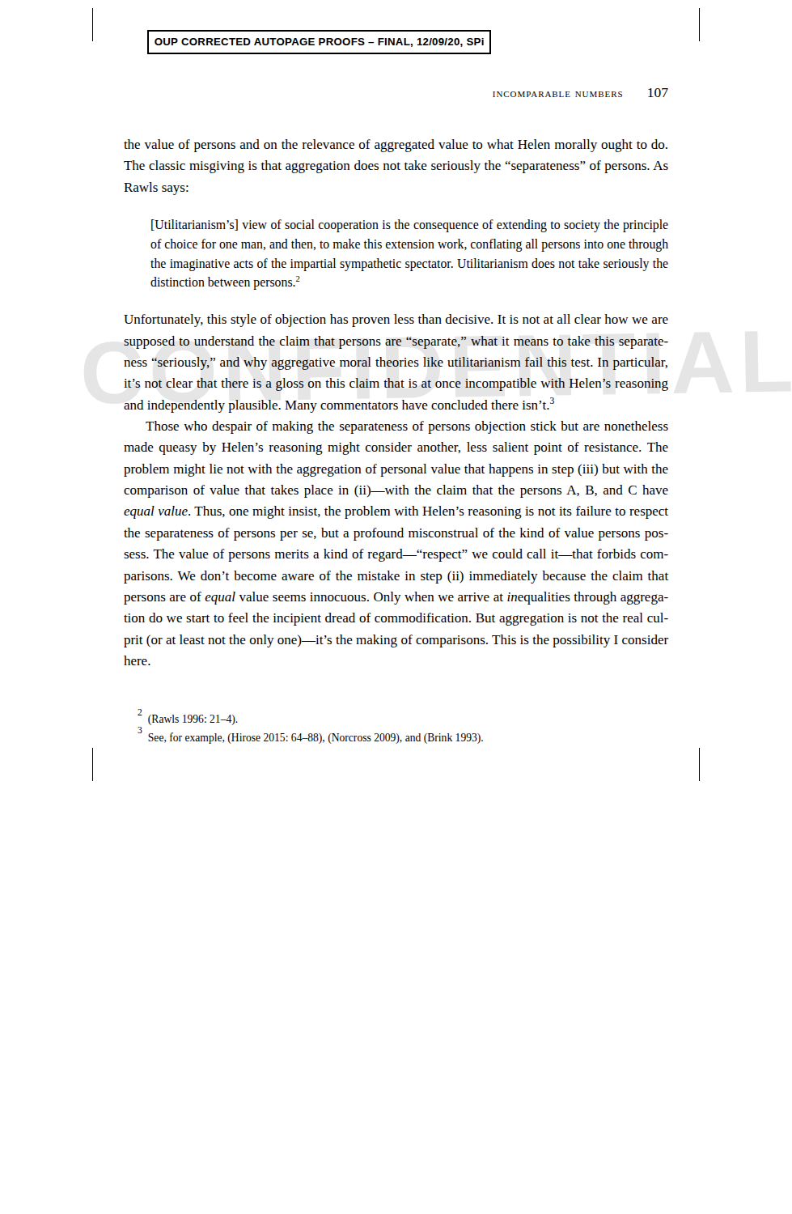OUP CORRECTED AUTOPAGE PROOFS – FINAL, 12/09/20, SPi
CONFIDENTIAL
incomparable numbers 107
the value of persons and on the relevance of aggregated value to what Helen morally ought to do. The classic misgiving is that aggregation does not take seriously the “separateness” of persons. As Rawls says:
[Utilitarianism’s] view of social cooperation is the consequence of extending to society the principle of choice for one man, and then, to make this extension work, conflating all persons into one through the imaginative acts of the impartial sympathetic spectator. Utilitarianism does not take seriously the distinction between persons.2
Unfortunately, this style of objection has proven less than decisive. It is not at all clear how we are supposed to understand the claim that persons are “separate,” what it means to take this separateness “seriously,” and why aggregative moral theories like utilitarianism fail this test. In particular, it’s not clear that there is a gloss on this claim that is at once incompatible with Helen’s reasoning and independently plausible. Many commentators have concluded there isn’t.3
Those who despair of making the separateness of persons objection stick but are nonetheless made queasy by Helen’s reasoning might consider another, less salient point of resistance. The problem might lie not with the aggregation of personal value that happens in step (iii) but with the comparison of value that takes place in (ii)—with the claim that the persons A, B, and C have equal value. Thus, one might insist, the problem with Helen’s reasoning is not its failure to respect the separateness of persons per se, but a profound misconstrual of the kind of value persons possess. The value of persons merits a kind of regard—“respect” we could call it—that forbids comparisons. We don’t become aware of the mistake in step (ii) immediately because the claim that persons are of equal value seems innocuous. Only when we arrive at inequalities through aggregation do we start to feel the incipient dread of commodification. But aggregation is not the real culprit (or at least not the only one)—it’s the making of comparisons. This is the possibility I consider here.
2(Rawls 1996: 21–4).
3See, for example, (Hirose 2015: 64–88), (Norcross 2009), and (Brink 1993).